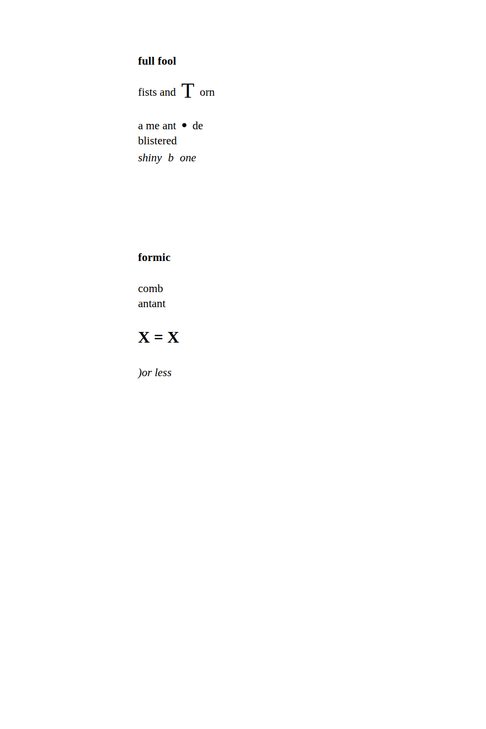full fool
fists and T orn
a me ant ● de
blistered
shiny b one
formic
comb
antant
X = X
)or less